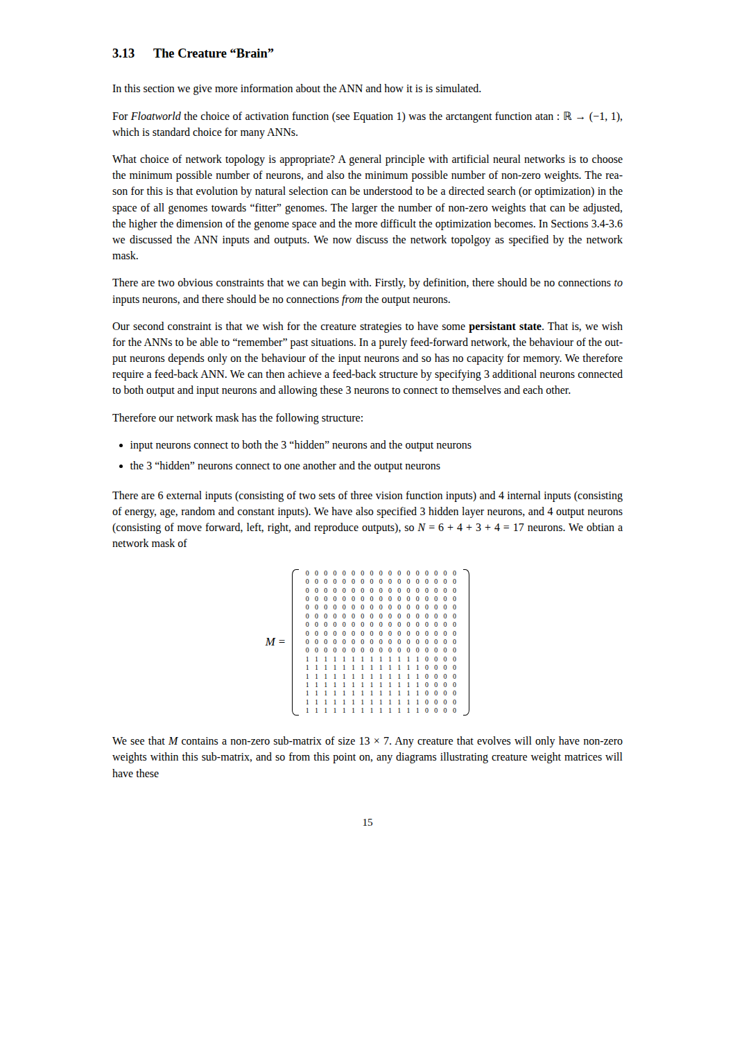3.13 The Creature “Brain”
In this section we give more information about the ANN and how it is is simulated.
For Floatworld the choice of activation function (see Equation 1) was the arctangent function atan : ℝ → (−1, 1), which is standard choice for many ANNs.
What choice of network topology is appropriate? A general principle with artificial neural networks is to choose the minimum possible number of neurons, and also the minimum possible number of non-zero weights. The reason for this is that evolution by natural selection can be understood to be a directed search (or optimization) in the space of all genomes towards “fitter” genomes. The larger the number of non-zero weights that can be adjusted, the higher the dimension of the genome space and the more difficult the optimization becomes. In Sections 3.4-3.6 we discussed the ANN inputs and outputs. We now discuss the network topolgoy as specified by the network mask.
There are two obvious constraints that we can begin with. Firstly, by definition, there should be no connections to inputs neurons, and there should be no connections from the output neurons.
Our second constraint is that we wish for the creature strategies to have some persistant state. That is, we wish for the ANNs to be able to “remember” past situations. In a purely feed-forward network, the behaviour of the output neurons depends only on the behaviour of the input neurons and so has no capacity for memory. We therefore require a feed-back ANN. We can then achieve a feed-back structure by specifying 3 additional neurons connected to both output and input neurons and allowing these 3 neurons to connect to themselves and each other.
Therefore our network mask has the following structure:
input neurons connect to both the 3 “hidden” neurons and the output neurons
the 3 “hidden” neurons connect to one another and the output neurons
There are 6 external inputs (consisting of two sets of three vision function inputs) and 4 internal inputs (consisting of energy, age, random and constant inputs). We have also specified 3 hidden layer neurons, and 4 output neurons (consisting of move forward, left, right, and reproduce outputs), so N = 6 + 4 + 3 + 4 = 17 neurons. We obtian a network mask of
M =
| 0 | 0 | 0 | 0 | 0 | 0 | 0 | 0 | 0 | 0 | 0 | 0 | 0 | 0 | 0 | 0 | 0 |
| 0 | 0 | 0 | 0 | 0 | 0 | 0 | 0 | 0 | 0 | 0 | 0 | 0 | 0 | 0 | 0 | 0 |
| 0 | 0 | 0 | 0 | 0 | 0 | 0 | 0 | 0 | 0 | 0 | 0 | 0 | 0 | 0 | 0 | 0 |
| 0 | 0 | 0 | 0 | 0 | 0 | 0 | 0 | 0 | 0 | 0 | 0 | 0 | 0 | 0 | 0 | 0 |
| 0 | 0 | 0 | 0 | 0 | 0 | 0 | 0 | 0 | 0 | 0 | 0 | 0 | 0 | 0 | 0 | 0 |
| 0 | 0 | 0 | 0 | 0 | 0 | 0 | 0 | 0 | 0 | 0 | 0 | 0 | 0 | 0 | 0 | 0 |
| 0 | 0 | 0 | 0 | 0 | 0 | 0 | 0 | 0 | 0 | 0 | 0 | 0 | 0 | 0 | 0 | 0 |
| 0 | 0 | 0 | 0 | 0 | 0 | 0 | 0 | 0 | 0 | 0 | 0 | 0 | 0 | 0 | 0 | 0 |
| 0 | 0 | 0 | 0 | 0 | 0 | 0 | 0 | 0 | 0 | 0 | 0 | 0 | 0 | 0 | 0 | 0 |
| 0 | 0 | 0 | 0 | 0 | 0 | 0 | 0 | 0 | 0 | 0 | 0 | 0 | 0 | 0 | 0 | 0 |
| 1 | 1 | 1 | 1 | 1 | 1 | 1 | 1 | 1 | 1 | 1 | 1 | 1 | 0 | 0 | 0 | 0 |
| 1 | 1 | 1 | 1 | 1 | 1 | 1 | 1 | 1 | 1 | 1 | 1 | 1 | 0 | 0 | 0 | 0 |
| 1 | 1 | 1 | 1 | 1 | 1 | 1 | 1 | 1 | 1 | 1 | 1 | 1 | 0 | 0 | 0 | 0 |
| 1 | 1 | 1 | 1 | 1 | 1 | 1 | 1 | 1 | 1 | 1 | 1 | 1 | 0 | 0 | 0 | 0 |
| 1 | 1 | 1 | 1 | 1 | 1 | 1 | 1 | 1 | 1 | 1 | 1 | 1 | 0 | 0 | 0 | 0 |
| 1 | 1 | 1 | 1 | 1 | 1 | 1 | 1 | 1 | 1 | 1 | 1 | 1 | 0 | 0 | 0 | 0 |
| 1 | 1 | 1 | 1 | 1 | 1 | 1 | 1 | 1 | 1 | 1 | 1 | 1 | 0 | 0 | 0 | 0 |
We see that M contains a non-zero sub-matrix of size 13 × 7. Any creature that evolves will only have non-zero weights within this sub-matrix, and so from this point on, any diagrams illustrating creature weight matrices will have these
15